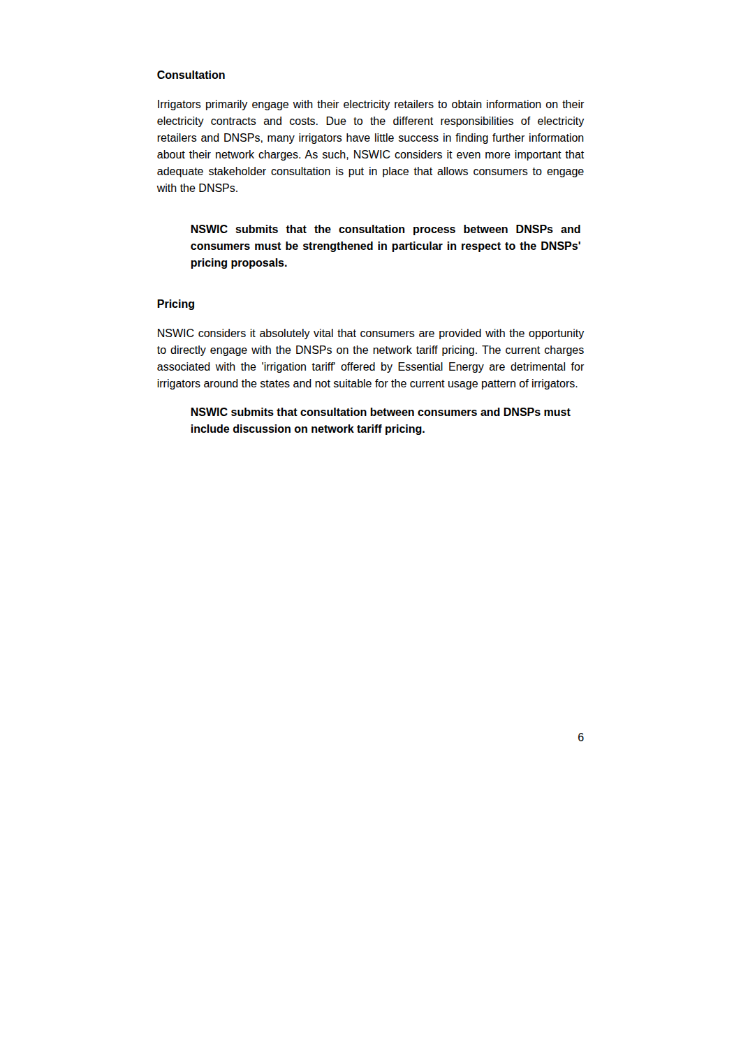Consultation
Irrigators primarily engage with their electricity retailers to obtain information on their electricity contracts and costs. Due to the different responsibilities of electricity retailers and DNSPs, many irrigators have little success in finding further information about their network charges. As such, NSWIC considers it even more important that adequate stakeholder consultation is put in place that allows consumers to engage with the DNSPs.
NSWIC submits that the consultation process between DNSPs and consumers must be strengthened in particular in respect to the DNSPs' pricing proposals.
Pricing
NSWIC considers it absolutely vital that consumers are provided with the opportunity to directly engage with the DNSPs on the network tariff pricing. The current charges associated with the 'irrigation tariff' offered by Essential Energy are detrimental for irrigators around the states and not suitable for the current usage pattern of irrigators.
NSWIC submits that consultation between consumers and DNSPs must include discussion on network tariff pricing.
6